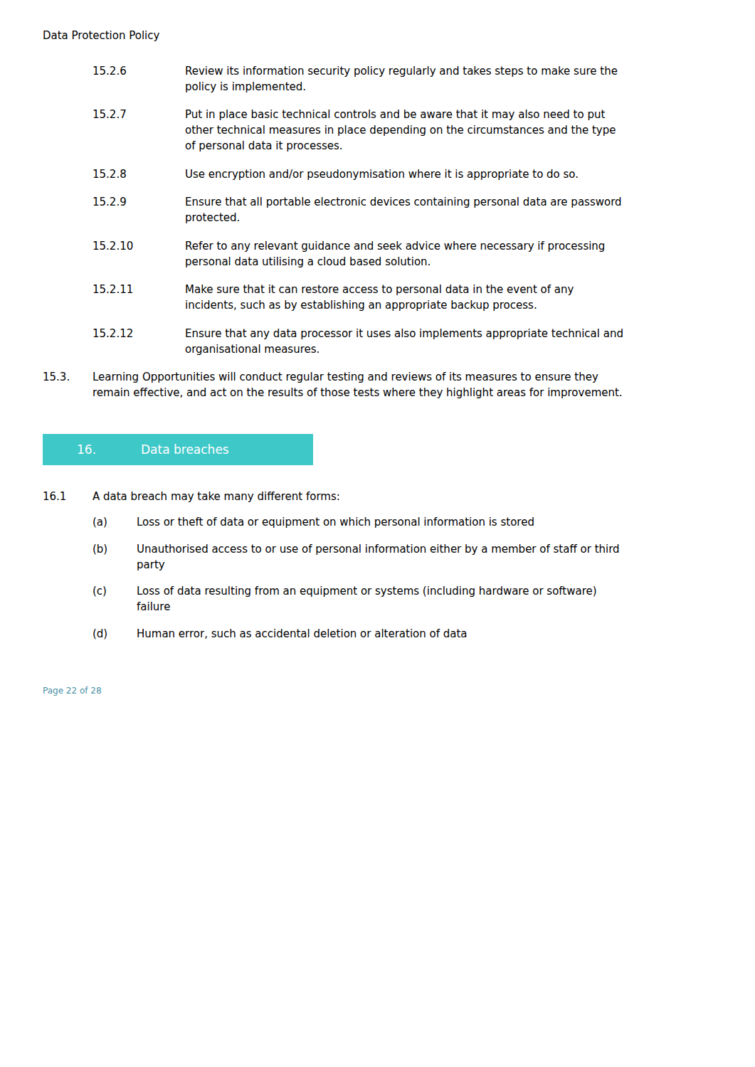Data Protection Policy
15.2.6 Review its information security policy regularly and takes steps to make sure the policy is implemented.
15.2.7 Put in place basic technical controls and be aware that it may also need to put other technical measures in place depending on the circumstances and the type of personal data it processes.
15.2.8 Use encryption and/or pseudonymisation where it is appropriate to do so.
15.2.9 Ensure that all portable electronic devices containing personal data are password protected.
15.2.10 Refer to any relevant guidance and seek advice where necessary if processing personal data utilising a cloud based solution.
15.2.11 Make sure that it can restore access to personal data in the event of any incidents, such as by establishing an appropriate backup process.
15.2.12 Ensure that any data processor it uses also implements appropriate technical and organisational measures.
15.3. Learning Opportunities will conduct regular testing and reviews of its measures to ensure they remain effective, and act on the results of those tests where they highlight areas for improvement.
16. Data breaches
16.1 A data breach may take many different forms:
(a) Loss or theft of data or equipment on which personal information is stored
(b) Unauthorised access to or use of personal information either by a member of staff or third party
(c) Loss of data resulting from an equipment or systems (including hardware or software) failure
(d) Human error, such as accidental deletion or alteration of data
Page 22 of 28